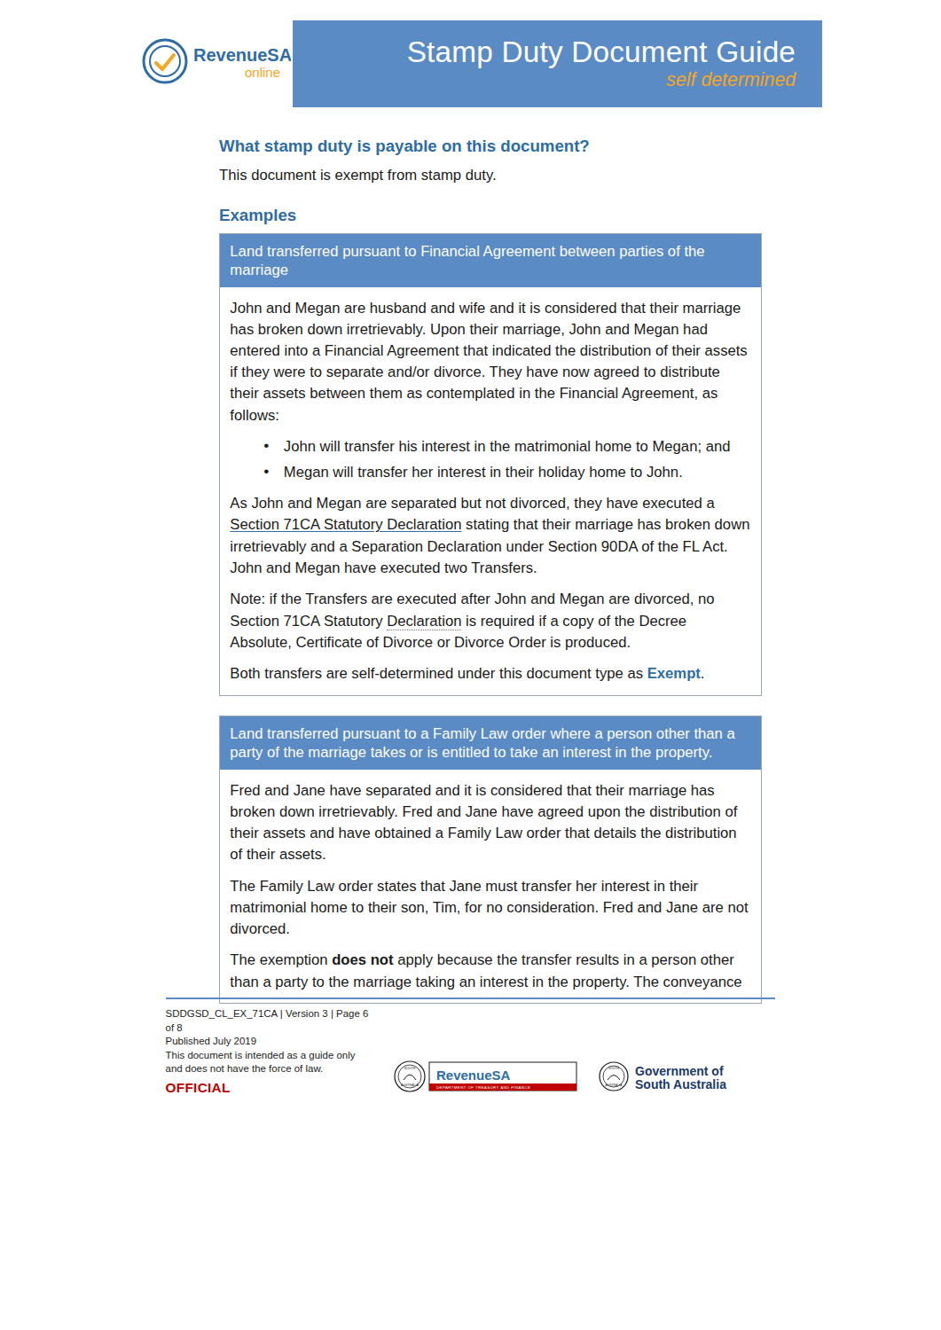RevenueSA online
Stamp Duty Document Guide
self determined
What stamp duty is payable on this document?
This document is exempt from stamp duty.
Examples
Land transferred pursuant to Financial Agreement between parties of the marriage
John and Megan are husband and wife and it is considered that their marriage has broken down irretrievably. Upon their marriage, John and Megan had entered into a Financial Agreement that indicated the distribution of their assets if they were to separate and/or divorce. They have now agreed to distribute their assets between them as contemplated in the Financial Agreement, as follows:
John will transfer his interest in the matrimonial home to Megan; and
Megan will transfer her interest in their holiday home to John.
As John and Megan are separated but not divorced, they have executed a Section 71CA Statutory Declaration stating that their marriage has broken down irretrievably and a Separation Declaration under Section 90DA of the FL Act. John and Megan have executed two Transfers.
Note: if the Transfers are executed after John and Megan are divorced, no Section 71CA Statutory Declaration is required if a copy of the Decree Absolute, Certificate of Divorce or Divorce Order is produced.
Both transfers are self-determined under this document type as Exempt.
Land transferred pursuant to a Family Law order where a person other than a party of the marriage takes or is entitled to take an interest in the property.
Fred and Jane have separated and it is considered that their marriage has broken down irretrievably. Fred and Jane have agreed upon the distribution of their assets and have obtained a Family Law order that details the distribution of their assets.
The Family Law order states that Jane must transfer her interest in their matrimonial home to their son, Tim, for no consideration. Fred and Jane are not divorced.
The exemption does not apply because the transfer results in a person other than a party to the marriage taking an interest in the property. The conveyance
SDDGSD_CL_EX_71CA | Version 3 | Page 6 of 8
Published July 2019
This document is intended as a guide only and does not have the force of law. OFFICIAL
SOUTH AUSTRALIA RevenueSA DEPARTMENT OF TREASURY AND FINANCE SOUTH AUSTRALIA Government of South Australia